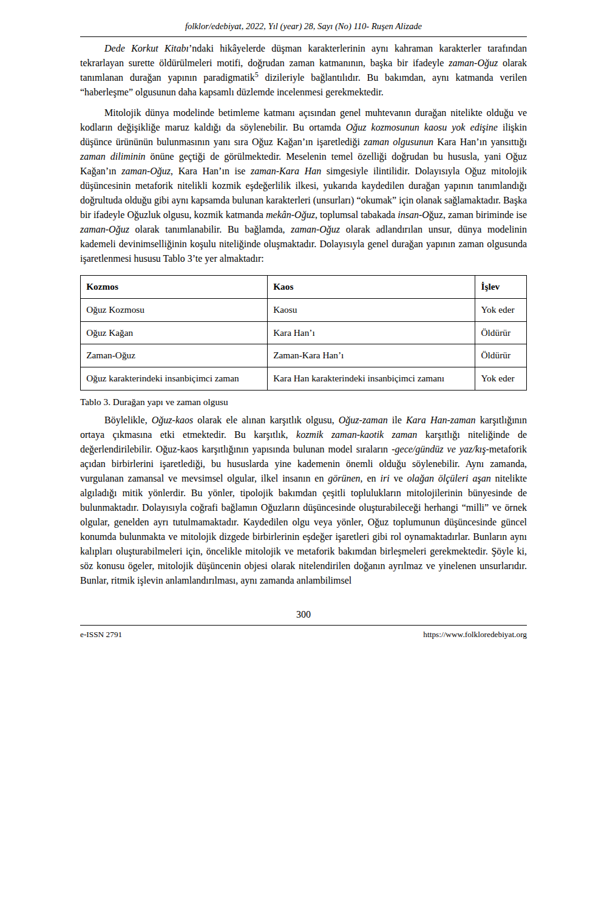folklor/edebiyat, 2022, Yıl (year) 28, Sayı (No) 110- Ruşen Alizade
Dede Korkut Kitabı’ndaki hikâyelerde düşman karakterlerinin aynı kahraman karakterler tarafından tekrarlayan surette öldürülmeleri motifi, doğrudan zaman katmanının, başka bir ifadeyle zaman-Oğuz olarak tanımlanan durağan yapının paradigmatik5 dizileriyle bağlantılıdır. Bu bakımdan, aynı katmanda verilen “haberleşme” olgusunun daha kapsamlı düzlemde incelenmesi gerekmektedir.
Mitolojik dünya modelinde betimleme katmanı açısından genel muhtevanın durağan nitelikte olduğu ve kodların değişikliğe maruz kaldığı da söylenebilir. Bu ortamda Oğuz kozmosunun kaosu yok edişine ilişkin düşünce ürününün bulunmasının yanı sıra Oğuz Kağan’ın işaretlediği zaman olgusunun Kara Han’ın yansıttığı zaman diliminin önüne geçtiği de görülmektedir. Meselenin temel özelliği doğrudan bu hususla, yani Oğuz Kağan’ın zaman-Oğuz, Kara Han’ın ise zaman-Kara Han simgesiyle ilintilidir. Dolayısıyla Oğuz mitolojik düşüncesinin metaforik nitelikli kozmik eşdeğerlilik ilkesi, yukarıda kaydedilen durağan yapının tanımlandığı doğrultuda olduğu gibi aynı kapsamda bulunan karakterleri (unsurları) “okumak” için olanak sağlamaktadır. Başka bir ifadeyle Oğuzluk olgusu, kozmik katmanda mekân-Oğuz, toplumsal tabakada insan-Oğuz, zaman biriminde ise zaman-Oğuz olarak tanımlanabilir. Bu bağlamda, zaman-Oğuz olarak adlandırılan unsur, dünya modelinin kademeli devinimselliğinin koşulu niteliğinde oluşmaktadır. Dolayısıyla genel durağan yapının zaman olgusunda işaretlenmesi hususu Tablo 3’te yer almaktadır:
Tablo 3. Durağan yapı ve zaman olgusu
| Kozmos | Kaos | İşlev |
| --- | --- | --- |
| Oğuz Kozmosu | Kaosu | Yok eder |
| Oğuz Kağan | Kara Han’ı | Öldürür |
| Zaman-Oğuz | Zaman-Kara Han’ı | Öldürür |
| Oğuz karakterindeki insanbiçimci zaman | Kara Han karakterindeki insanbiçimci zamanı | Yok eder |
Böylelikle, Oğuz-kaos olarak ele alınan karşıtlık olgusu, Oğuz-zaman ile Kara Han-zaman karşıtlığının ortaya çıkmasına etki etmektedir. Bu karşıtlık, kozmik zaman-kaotik zaman karşıtlığı niteliğinde de değerlendirilebilir. Oğuz-kaos karşıtlığının yapısında bulunan model sıraların -gece/gündüz ve yaz/kış-metaforik açıdan birbirlerini işaretlediği, bu hususlarda yine kademenin önemli olduğu söylenebilir. Aynı zamanda, vurgulanan zamansal ve mevsimsel olgular, ilkel insanın en görünen, en iri ve olağan ölçüleri aşan nitelikte algıladığı mitik yönlerdir. Bu yönler, tipolojik bakımdan çeşitli toplulukların mitolojilerinin bünyesinde de bulunmaktadır. Dolayısıyla coğrafi bağlamın Oğuzların düşüncesinde oluşturabileceği herhangi “milli” ve örnek olgular, genelden ayrı tutulmamaktadır. Kaydedilen olgu veya yönler, Oğuz toplumunun düşüncesinde güncel konumda bulunmakta ve mitolojik dizgede birbirlerinin eşdeğer işaretleri gibi rol oynamaktadırlar. Bunların aynı kalıpları oluşturabilmeleri için, öncelikle mitolojik ve metaforik bakımdan birleşmeleri gerekmektedir. Şöyle ki, söz konusu ögeler, mitolojik düşüncenin objesi olarak nitelendirilen doğanın ayrılmaz ve yinelenen unsurlarıdır. Bunlar, ritmik işlevin anlamlandırılması, aynı zamanda anlambilimsel
300
e-ISSN 2791 https://www.folkloredebiyat.org